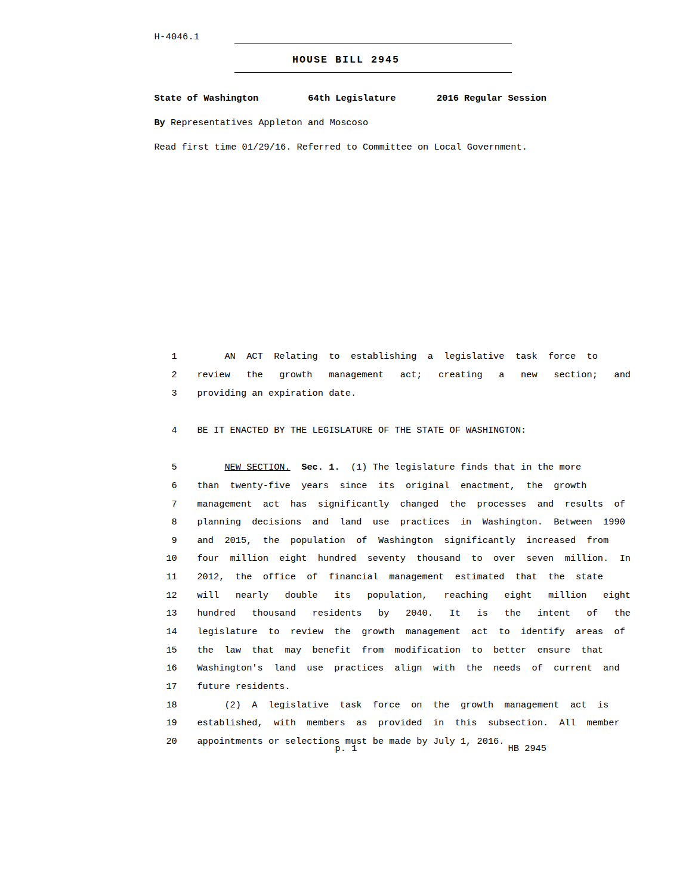H-4046.1
HOUSE BILL 2945
State of Washington 64th Legislature 2016 Regular Session
By Representatives Appleton and Moscoso
Read first time 01/29/16. Referred to Committee on Local Government.
1 AN ACT Relating to establishing a legislative task force to
2 review the growth management act; creating a new section; and
3 providing an expiration date.
4 BE IT ENACTED BY THE LEGISLATURE OF THE STATE OF WASHINGTON:
5 NEW SECTION. Sec. 1. (1) The legislature finds that in the more
6 than twenty-five years since its original enactment, the growth
7 management act has significantly changed the processes and results of
8 planning decisions and land use practices in Washington. Between 1990
9 and 2015, the population of Washington significantly increased from
10 four million eight hundred seventy thousand to over seven million. In
112012, the office of financial management estimated that the state
12 will nearly double its population, reaching eight million eight
13 hundred thousand residents by 2040. It is the intent of the
14 legislature to review the growth management act to identify areas of
15 the law that may benefit from modification to better ensure that
16 Washington's land use practices align with the needs of current and
17 future residents.
18 (2) A legislative task force on the growth management act is
19 established, with members as provided in this subsection. All member
20 appointments or selections must be made by July 1, 2016.
p. 1 HB 2945